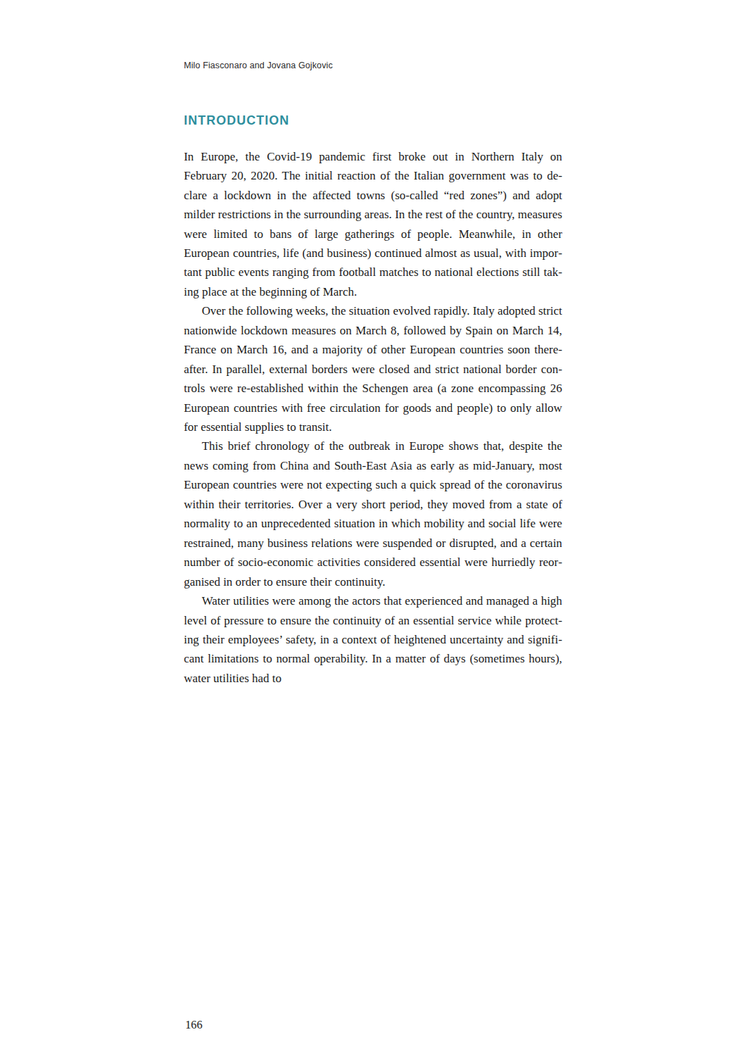Milo Fiasconaro and Jovana Gojkovic
INTRODUCTION
In Europe, the Covid-19 pandemic first broke out in Northern Italy on February 20, 2020. The initial reaction of the Italian government was to declare a lockdown in the affected towns (so-called “red zones”) and adopt milder restrictions in the surrounding areas. In the rest of the country, measures were limited to bans of large gatherings of people. Meanwhile, in other European countries, life (and business) continued almost as usual, with important public events ranging from football matches to national elections still taking place at the beginning of March.
Over the following weeks, the situation evolved rapidly. Italy adopted strict nationwide lockdown measures on March 8, followed by Spain on March 14, France on March 16, and a majority of other European countries soon thereafter. In parallel, external borders were closed and strict national border controls were re-established within the Schengen area (a zone encompassing 26 European countries with free circulation for goods and people) to only allow for essential supplies to transit.
This brief chronology of the outbreak in Europe shows that, despite the news coming from China and South-East Asia as early as mid-January, most European countries were not expecting such a quick spread of the coronavirus within their territories. Over a very short period, they moved from a state of normality to an unprecedented situation in which mobility and social life were restrained, many business relations were suspended or disrupted, and a certain number of socio-economic activities considered essential were hurriedly reorganised in order to ensure their continuity.
Water utilities were among the actors that experienced and managed a high level of pressure to ensure the continuity of an essential service while protecting their employees’ safety, in a context of heightened uncertainty and significant limitations to normal operability. In a matter of days (sometimes hours), water utilities had to
166